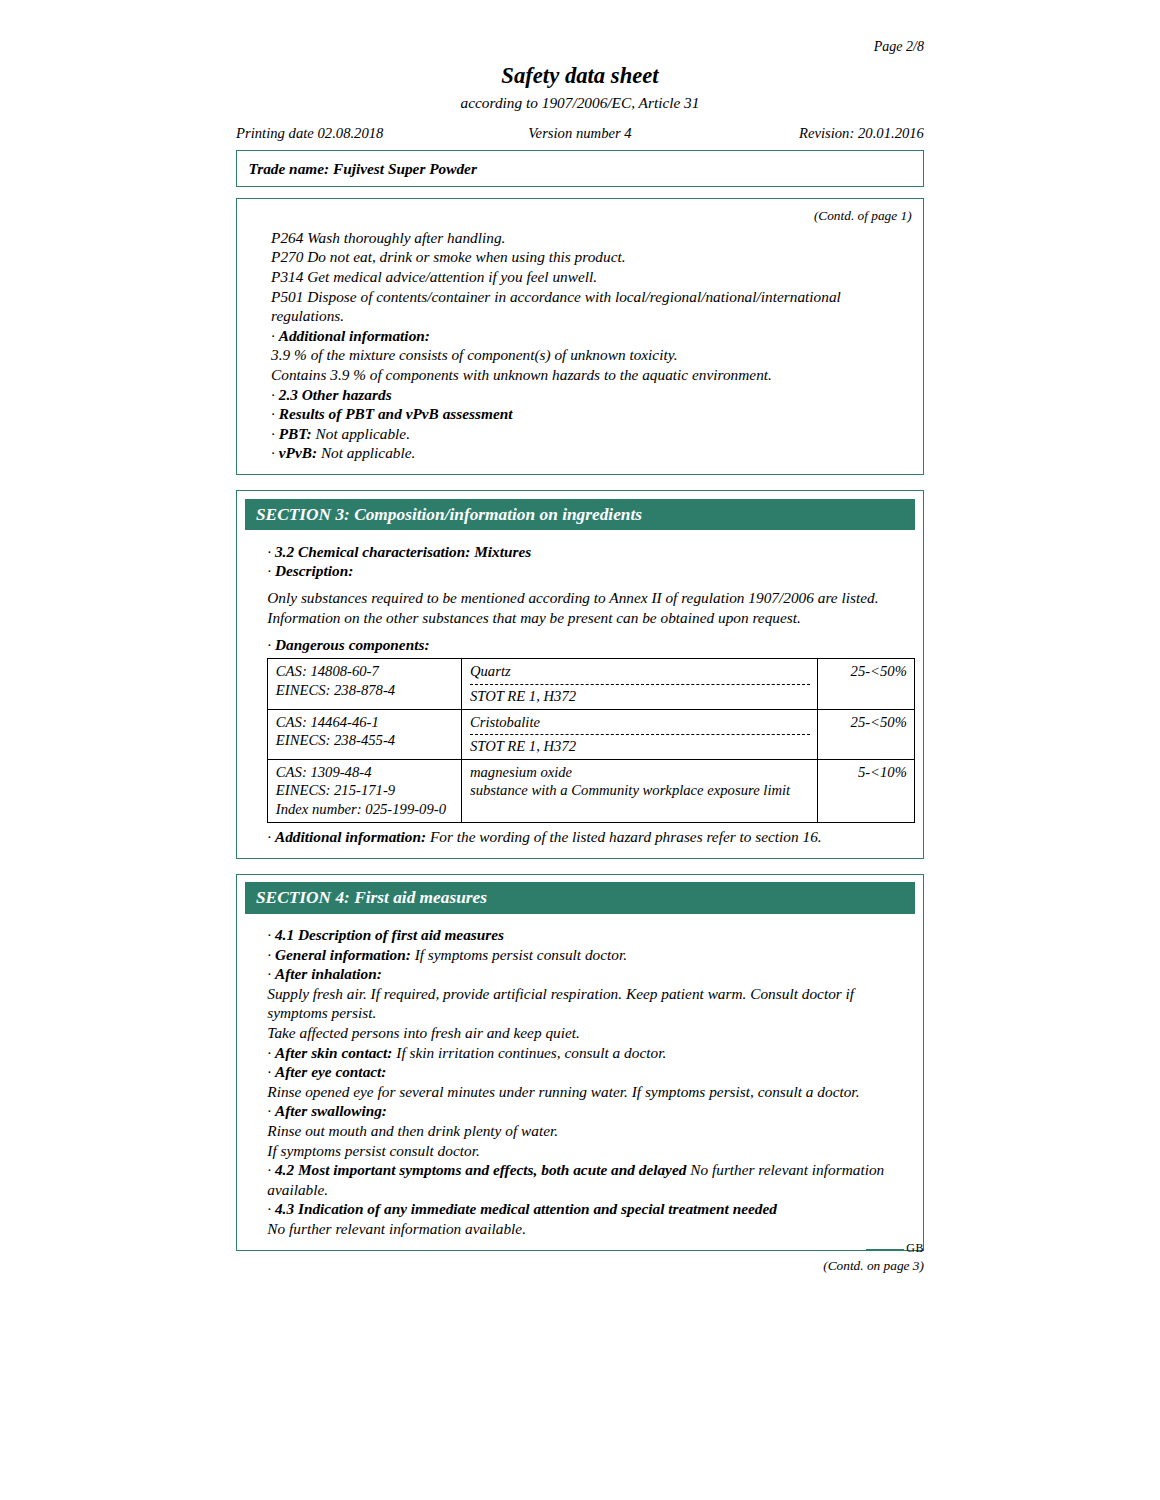Page 2/8
Safety data sheet
according to 1907/2006/EC, Article 31
Printing date 02.08.2018
Version number 4
Revision: 20.01.2016
Trade name: Fujivest Super Powder
(Contd. of page 1)
P264 Wash thoroughly after handling.
P270 Do not eat, drink or smoke when using this product.
P314 Get medical advice/attention if you feel unwell.
P501 Dispose of contents/container in accordance with local/regional/national/international regulations.
· Additional information:
3.9 % of the mixture consists of component(s) of unknown toxicity.
Contains 3.9 % of components with unknown hazards to the aquatic environment.
· 2.3 Other hazards
· Results of PBT and vPvB assessment
· PBT: Not applicable.
· vPvB: Not applicable.
SECTION 3: Composition/information on ingredients
· 3.2 Chemical characterisation: Mixtures
· Description:
Only substances required to be mentioned according to Annex II of regulation 1907/2006 are listed. Information on the other substances that may be present can be obtained upon request.
· Dangerous components:
| CAS: 14808-60-7 EINECS: 238-878-4 | Quartz STOT RE 1, H372 | 25-<50% |
| CAS: 14464-46-1 EINECS: 238-455-4 | Cristobalite STOT RE 1, H372 | 25-<50% |
| CAS: 1309-48-4 EINECS: 215-171-9 Index number: 025-199-09-0 | magnesium oxide substance with a Community workplace exposure limit | 5-<10% |
· Additional information: For the wording of the listed hazard phrases refer to section 16.
SECTION 4: First aid measures
· 4.1 Description of first aid measures
· General information: If symptoms persist consult doctor.
· After inhalation:
Supply fresh air. If required, provide artificial respiration. Keep patient warm. Consult doctor if symptoms persist.
Take affected persons into fresh air and keep quiet.
· After skin contact: If skin irritation continues, consult a doctor.
· After eye contact:
Rinse opened eye for several minutes under running water. If symptoms persist, consult a doctor.
· After swallowing:
Rinse out mouth and then drink plenty of water.
If symptoms persist consult doctor.
· 4.2 Most important symptoms and effects, both acute and delayed No further relevant information available.
· 4.3 Indication of any immediate medical attention and special treatment needed
No further relevant information available.
GB
(Contd. on page 3)